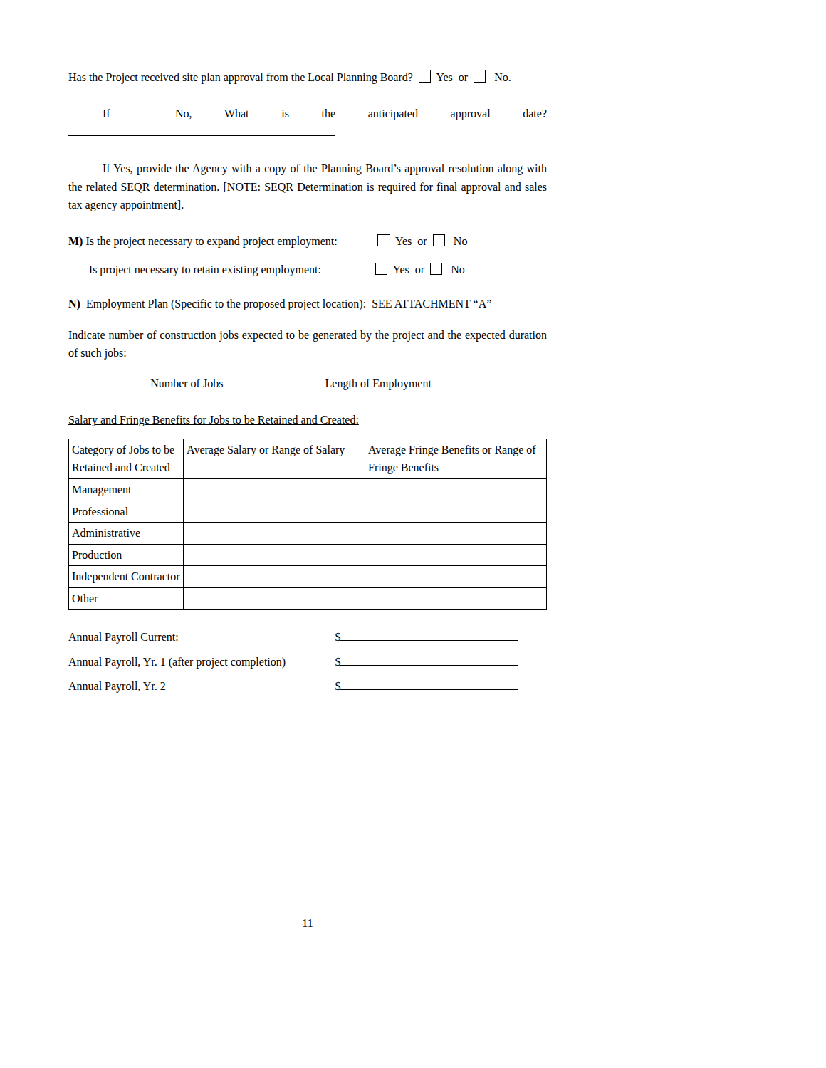Has the Project received site plan approval from the Local Planning Board? Yes or No.
If No, What is the anticipated approval date?
If Yes, provide the Agency with a copy of the Planning Board’s approval resolution along with the related SEQR determination. [NOTE: SEQR Determination is required for final approval and sales tax agency appointment].
M) Is the project necessary to expand project employment: Yes or No
Is project necessary to retain existing employment: Yes or No
N) Employment Plan (Specific to the proposed project location): SEE ATTACHMENT “A”
Indicate number of construction jobs expected to be generated by the project and the expected duration of such jobs:
Number of Jobs Length of Employment
Salary and Fringe Benefits for Jobs to be Retained and Created:
| Category of Jobs to be Retained and Created | Average Salary or Range of Salary | Average Fringe Benefits or Range of Fringe Benefits |
| --- | --- | --- |
| Management | | |
| Professional | | |
| Administrative | | |
| Production | | |
| Independent Contractor | | |
| Other | | |
Annual Payroll Current: $
Annual Payroll, Yr. 1 (after project completion) $
Annual Payroll, Yr. 2 $
11